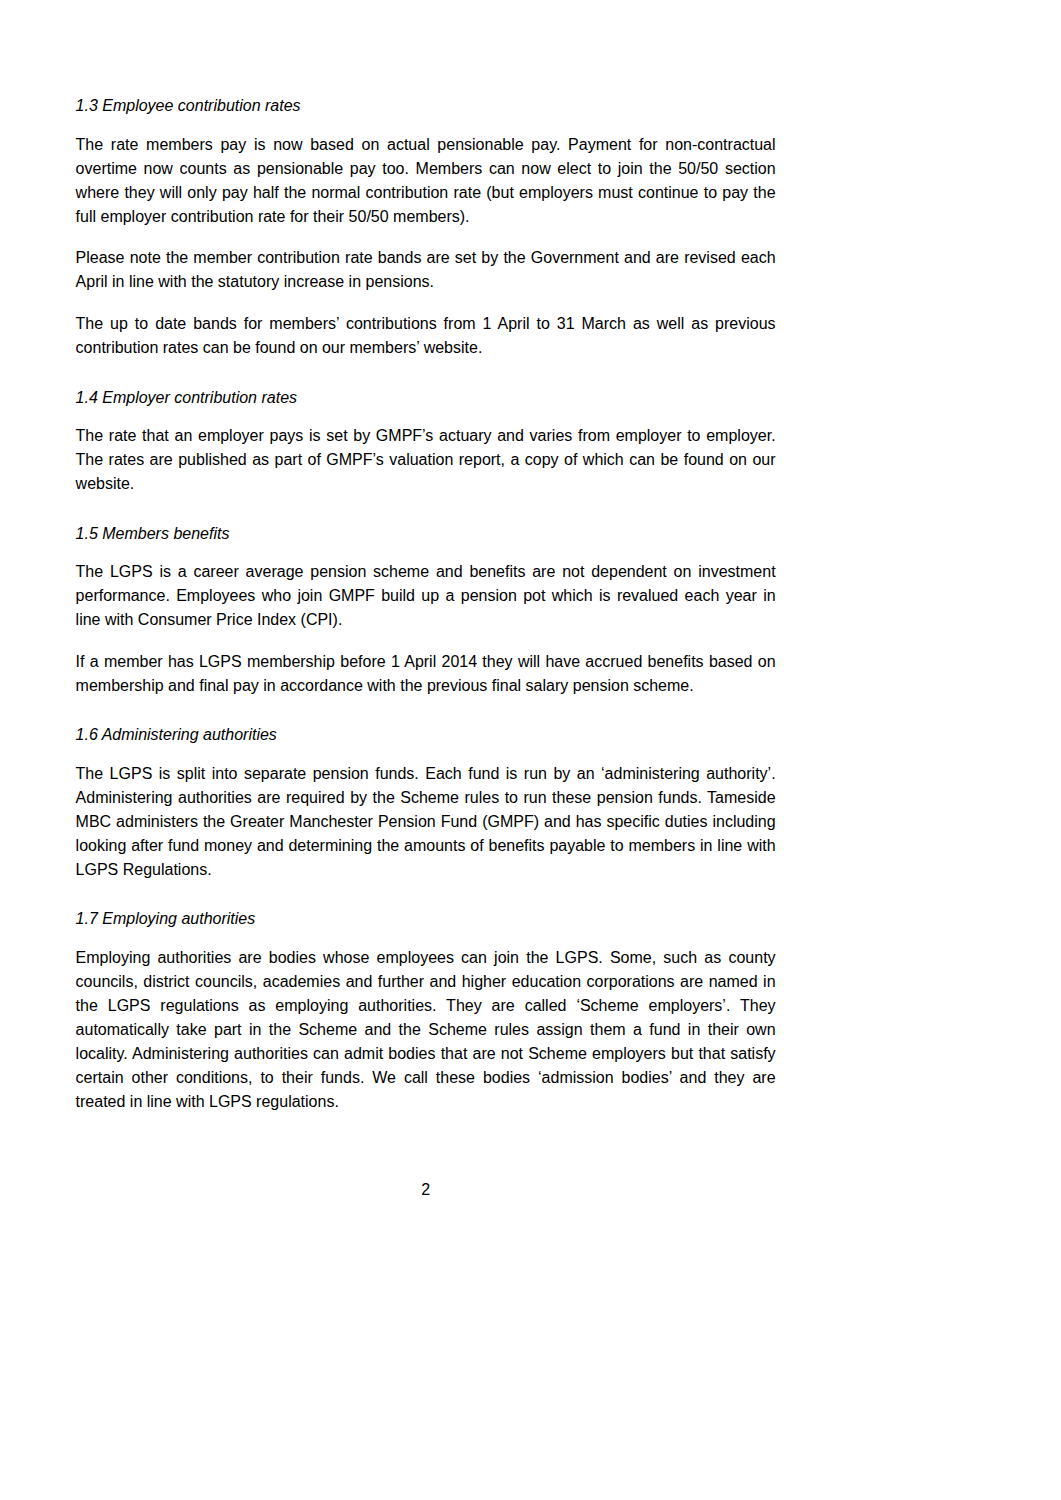1.3 Employee contribution rates
The rate members pay is now based on actual pensionable pay. Payment for non-contractual overtime now counts as pensionable pay too. Members can now elect to join the 50/50 section where they will only pay half the normal contribution rate (but employers must continue to pay the full employer contribution rate for their 50/50 members).
Please note the member contribution rate bands are set by the Government and are revised each April in line with the statutory increase in pensions.
The up to date bands for members’ contributions from 1 April to 31 March as well as previous contribution rates can be found on our members’ website.
1.4 Employer contribution rates
The rate that an employer pays is set by GMPF’s actuary and varies from employer to employer. The rates are published as part of GMPF’s valuation report, a copy of which can be found on our website.
1.5 Members benefits
The LGPS is a career average pension scheme and benefits are not dependent on investment performance. Employees who join GMPF build up a pension pot which is revalued each year in line with Consumer Price Index (CPI).
If a member has LGPS membership before 1 April 2014 they will have accrued benefits based on membership and final pay in accordance with the previous final salary pension scheme.
1.6 Administering authorities
The LGPS is split into separate pension funds. Each fund is run by an ‘administering authority’. Administering authorities are required by the Scheme rules to run these pension funds. Tameside MBC administers the Greater Manchester Pension Fund (GMPF) and has specific duties including looking after fund money and determining the amounts of benefits payable to members in line with LGPS Regulations.
1.7 Employing authorities
Employing authorities are bodies whose employees can join the LGPS. Some, such as county councils, district councils, academies and further and higher education corporations are named in the LGPS regulations as employing authorities. They are called ‘Scheme employers’. They automatically take part in the Scheme and the Scheme rules assign them a fund in their own locality. Administering authorities can admit bodies that are not Scheme employers but that satisfy certain other conditions, to their funds. We call these bodies ‘admission bodies’ and they are treated in line with LGPS regulations.
2